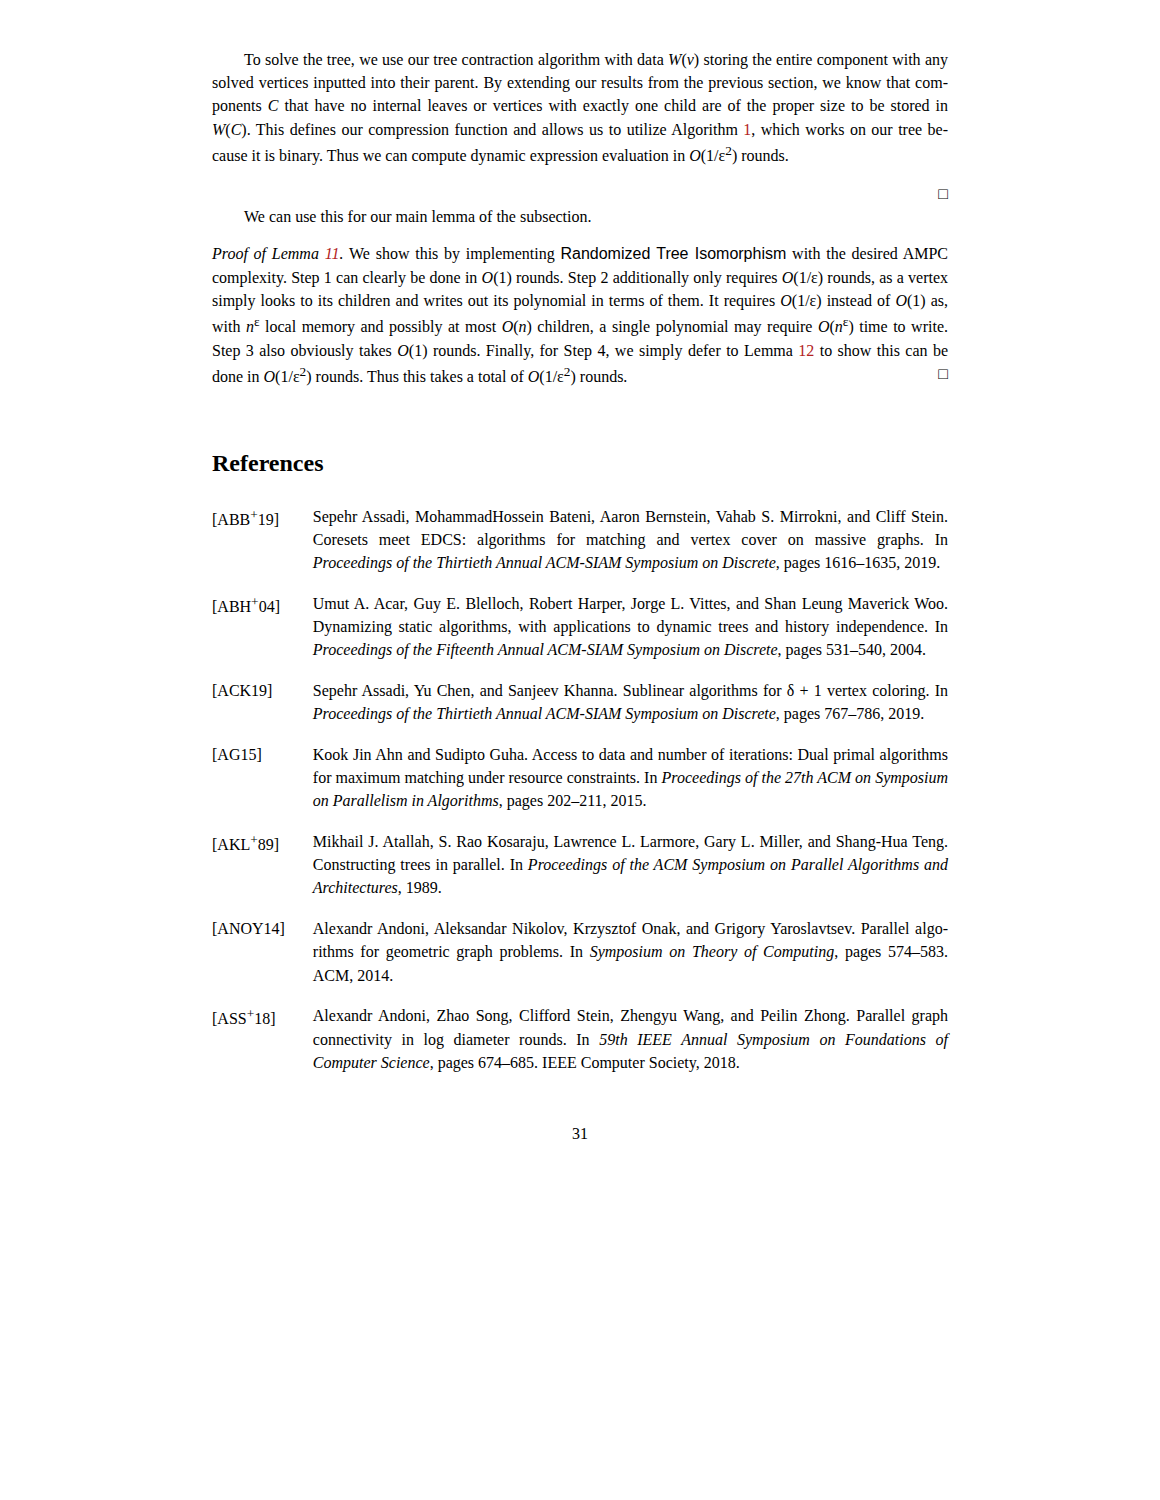To solve the tree, we use our tree contraction algorithm with data W(v) storing the entire component with any solved vertices inputted into their parent. By extending our results from the previous section, we know that components C that have no internal leaves or vertices with exactly one child are of the proper size to be stored in W(C). This defines our compression function and allows us to utilize Algorithm 1, which works on our tree because it is binary. Thus we can compute dynamic expression evaluation in O(1/ε2) rounds.
□
We can use this for our main lemma of the subsection.
Proof of Lemma 11. We show this by implementing Randomized Tree Isomorphism with the desired AMPC complexity. Step 1 can clearly be done in O(1) rounds. Step 2 additionally only requires O(1/ε) rounds, as a vertex simply looks to its children and writes out its polynomial in terms of them. It requires O(1/ε) instead of O(1) as, with nε local memory and possibly at most O(n) children, a single polynomial may require O(nε) time to write. Step 3 also obviously takes O(1) rounds. Finally, for Step 4, we simply defer to Lemma 12 to show this can be done in O(1/ε2) rounds. Thus this takes a total of O(1/ε2) rounds. □
References
[ABB+19]
Sepehr Assadi, MohammadHossein Bateni, Aaron Bernstein, Vahab S. Mirrokni, and Cliff Stein. Coresets meet EDCS: algorithms for matching and vertex cover on massive graphs. In Proceedings of the Thirtieth Annual ACM-SIAM Symposium on Discrete, pages 1616–1635, 2019.
[ABH+04]
Umut A. Acar, Guy E. Blelloch, Robert Harper, Jorge L. Vittes, and Shan Leung Maverick Woo. Dynamizing static algorithms, with applications to dynamic trees and history independence. In Proceedings of the Fifteenth Annual ACM-SIAM Symposium on Discrete, pages 531–540, 2004.
[ACK19]
Sepehr Assadi, Yu Chen, and Sanjeev Khanna. Sublinear algorithms for δ + 1 vertex coloring. In Proceedings of the Thirtieth Annual ACM-SIAM Symposium on Discrete, pages 767–786, 2019.
[AG15]
Kook Jin Ahn and Sudipto Guha. Access to data and number of iterations: Dual primal algorithms for maximum matching under resource constraints. In Proceedings of the 27th ACM on Symposium on Parallelism in Algorithms, pages 202–211, 2015.
[AKL+89]
Mikhail J. Atallah, S. Rao Kosaraju, Lawrence L. Larmore, Gary L. Miller, and Shang-Hua Teng. Constructing trees in parallel. In Proceedings of the ACM Symposium on Parallel Algorithms and Architectures, 1989.
[ANOY14]
Alexandr Andoni, Aleksandar Nikolov, Krzysztof Onak, and Grigory Yaroslavtsev. Parallel algorithms for geometric graph problems. In Symposium on Theory of Computing, pages 574–583. ACM, 2014.
[ASS+18]
Alexandr Andoni, Zhao Song, Clifford Stein, Zhengyu Wang, and Peilin Zhong. Parallel graph connectivity in log diameter rounds. In 59th IEEE Annual Symposium on Foundations of Computer Science, pages 674–685. IEEE Computer Society, 2018.
31